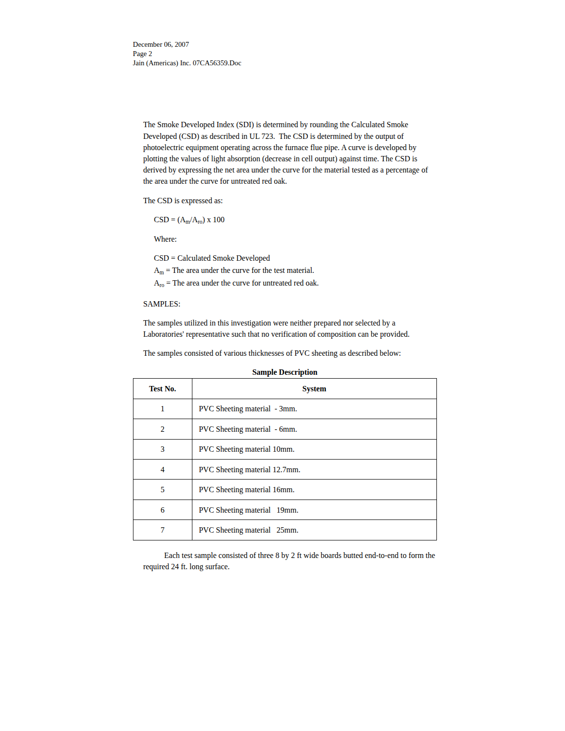December 06, 2007
Page 2
Jain (Americas) Inc. 07CA56359.Doc
The Smoke Developed Index (SDI) is determined by rounding the Calculated Smoke Developed (CSD) as described in UL 723. The CSD is determined by the output of photoelectric equipment operating across the furnace flue pipe. A curve is developed by plotting the values of light absorption (decrease in cell output) against time. The CSD is derived by expressing the net area under the curve for the material tested as a percentage of the area under the curve for untreated red oak.
The CSD is expressed as:
CSD = (Am/Aro) x 100
Where:
CSD = Calculated Smoke Developed
Am = The area under the curve for the test material.
Aro = The area under the curve for untreated red oak.
SAMPLES:
The samples utilized in this investigation were neither prepared nor selected by a Laboratories' representative such that no verification of composition can be provided.
The samples consisted of various thicknesses of PVC sheeting as described below:
Sample Description
| Test No. | System |
| --- | --- |
| 1 | PVC Sheeting material - 3mm. |
| 2 | PVC Sheeting material - 6mm. |
| 3 | PVC Sheeting material 10mm. |
| 4 | PVC Sheeting material 12.7mm. |
| 5 | PVC Sheeting material 16mm. |
| 6 | PVC Sheeting material 19mm. |
| 7 | PVC Sheeting material 25mm. |
Each test sample consisted of three 8 by 2 ft wide boards butted end-to-end to form the required 24 ft. long surface.